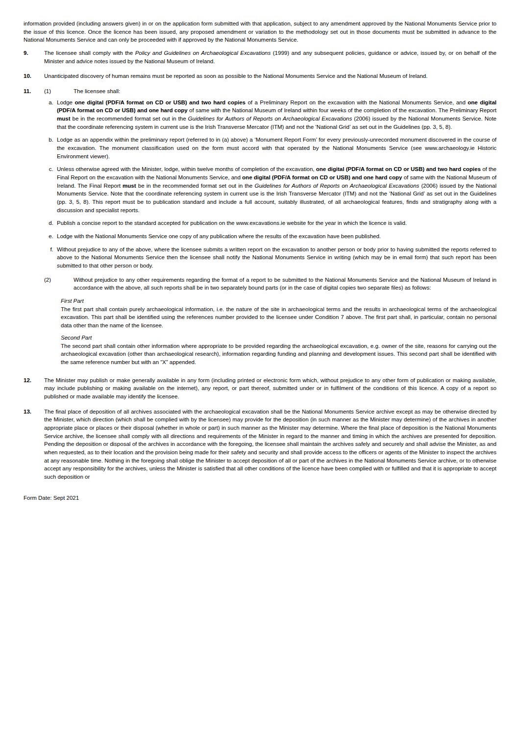information provided (including answers given) in or on the application form submitted with that application, subject to any amendment approved by the National Monuments Service prior to the issue of this licence. Once the licence has been issued, any proposed amendment or variation to the methodology set out in those documents must be submitted in advance to the National Monuments Service and can only be proceeded with if approved by the National Monuments Service.
9.
The licensee shall comply with the Policy and Guidelines on Archaeological Excavations (1999) and any subsequent policies, guidance or advice, issued by, or on behalf of the Minister and advice notes issued by the National Museum of Ireland.
10.
Unanticipated discovery of human remains must be reported as soon as possible to the National Monuments Service and the National Museum of Ireland.
11.
(1)
The licensee shall:
Lodge one digital (PDF/A format on CD or USB) and two hard copies of a Preliminary Report on the excavation with the National Monuments Service, and one digital (PDF/A format on CD or USB) and one hard copy of same with the National Museum of Ireland within four weeks of the completion of the excavation. The Preliminary Report must be in the recommended format set out in the Guidelines for Authors of Reports on Archaeological Excavations (2006) issued by the National Monuments Service. Note that the coordinate referencing system in current use is the Irish Transverse Mercator (ITM) and not the ‘National Grid’ as set out in the Guidelines (pp. 3, 5, 8).
Lodge as an appendix within the preliminary report (referred to in (a) above) a ‘Monument Report Form’ for every previously-unrecorded monument discovered in the course of the excavation. The monument classification used on the form must accord with that operated by the National Monuments Service (see www.archaeology.ie Historic Environment viewer).
Unless otherwise agreed with the Minister, lodge, within twelve months of completion of the excavation, one digital (PDF/A format on CD or USB) and two hard copies of the Final Report on the excavation with the National Monuments Service, and one digital (PDF/A format on CD or USB) and one hard copy of same with the National Museum of Ireland. The Final Report must be in the recommended format set out in the Guidelines for Authors of Reports on Archaeological Excavations (2006) issued by the National Monuments Service. Note that the coordinate referencing system in current use is the Irish Transverse Mercator (ITM) and not the ‘National Grid’ as set out in the Guidelines (pp. 3, 5, 8). This report must be to publication standard and include a full account, suitably illustrated, of all archaeological features, finds and stratigraphy along with a discussion and specialist reports.
Publish a concise report to the standard accepted for publication on the www.excavations.ie website for the year in which the licence is valid.
Lodge with the National Monuments Service one copy of any publication where the results of the excavation have been published.
Without prejudice to any of the above, where the licensee submits a written report on the excavation to another person or body prior to having submitted the reports referred to above to the National Monuments Service then the licensee shall notify the National Monuments Service in writing (which may be in email form) that such report has been submitted to that other person or body.
(2)
Without prejudice to any other requirements regarding the format of a report to be submitted to the National Monuments Service and the National Museum of Ireland in accordance with the above, all such reports shall be in two separately bound parts (or in the case of digital copies two separate files) as follows:
First Part
The first part shall contain purely archaeological information, i.e. the nature of the site in archaeological terms and the results in archaeological terms of the archaeological excavation. This part shall be identified using the references number provided to the licensee under Condition 7 above. The first part shall, in particular, contain no personal data other than the name of the licensee.
Second Part
The second part shall contain other information where appropriate to be provided regarding the archaeological excavation, e.g. owner of the site, reasons for carrying out the archaeological excavation (other than archaeological research), information regarding funding and planning and development issues. This second part shall be identified with the same reference number but with an “X” appended.
12.
The Minister may publish or make generally available in any form (including printed or electronic form which, without prejudice to any other form of publication or making available, may include publishing or making available on the internet), any report, or part thereof, submitted under or in fulfilment of the conditions of this licence. A copy of a report so published or made available may identify the licensee.
13.
The final place of deposition of all archives associated with the archaeological excavation shall be the National Monuments Service archive except as may be otherwise directed by the Minister, which direction (which shall be complied with by the licensee) may provide for the deposition (in such manner as the Minister may determine) of the archives in another appropriate place or places or their disposal (whether in whole or part) in such manner as the Minister may determine. Where the final place of deposition is the National Monuments Service archive, the licensee shall comply with all directions and requirements of the Minister in regard to the manner and timing in which the archives are presented for deposition. Pending the deposition or disposal of the archives in accordance with the foregoing, the licensee shall maintain the archives safely and securely and shall advise the Minister, as and when requested, as to their location and the provision being made for their safety and security and shall provide access to the officers or agents of the Minister to inspect the archives at any reasonable time. Nothing in the foregoing shall oblige the Minister to accept deposition of all or part of the archives in the National Monuments Service archive, or to otherwise accept any responsibility for the archives, unless the Minister is satisfied that all other conditions of the licence have been complied with or fulfilled and that it is appropriate to accept such deposition or
Form Date: Sept 2021